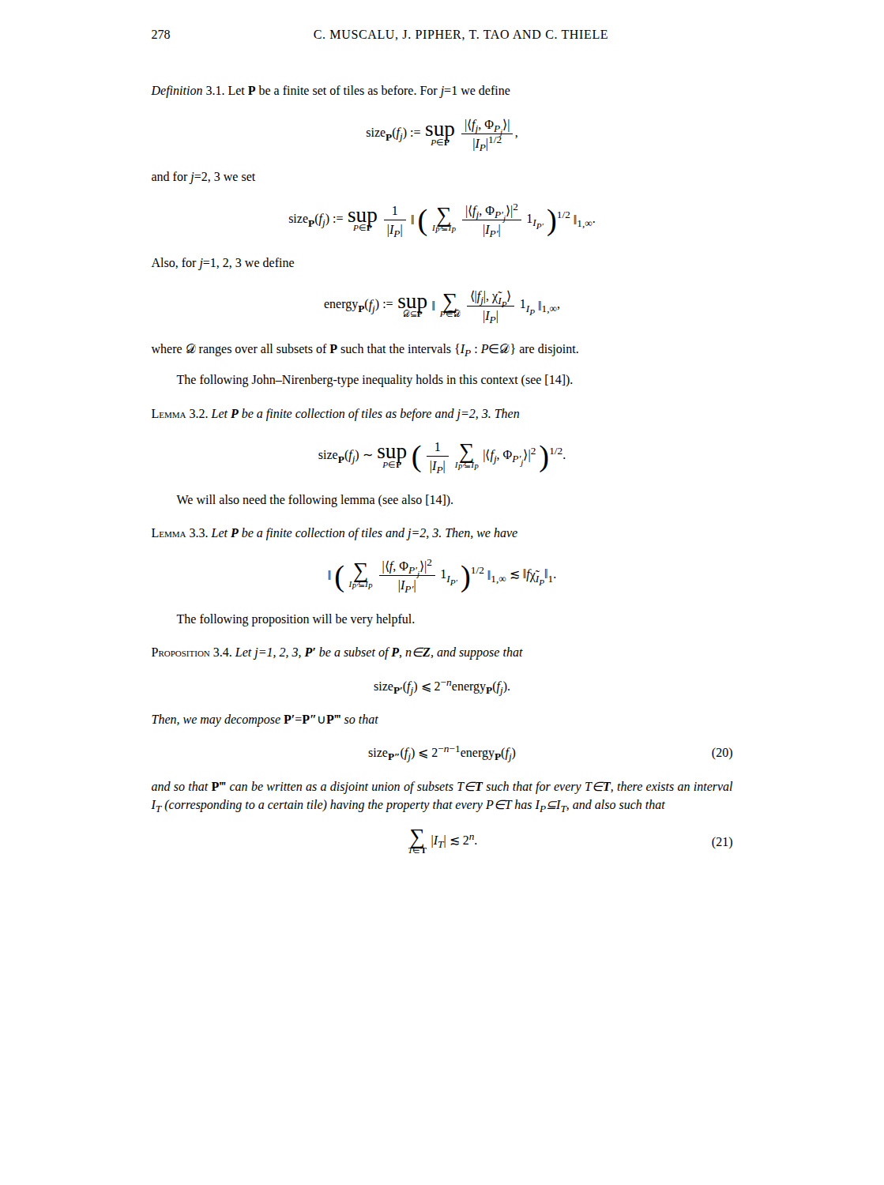278 C. MUSCALU, J. PIPHER, T. TAO AND C. THIELE
Definition 3.1. Let P be a finite set of tiles as before. For j=1 we define
sizeP(fj) := sup P∈P |⟨fj, ΦPj⟩||IP|1/2,
and for j=2, 3 we set
sizeP(fj) := sup P∈P 1|IP| ‖ ( ∑IP′⊆IP |⟨fj, ΦP′j⟩|2|IP′| 1IP′ )1/2 ‖1,∞.
Also, for j=1, 2, 3 we define
energyP(fj) := sup 𝒟⊆P ‖ ∑P∈𝒟 ⟨|fj|, χ̃IP⟩|IP| 1IP ‖1,∞,
where 𝒟 ranges over all subsets of P such that the intervals {IP : P∈𝒟} are disjoint.
The following John–Nirenberg-type inequality holds in this context (see [14]).
Lemma 3.2. Let P be a finite collection of tiles as before and j=2, 3. Then
sizeP(fj) ∼ sup P∈P ( 1|IP| ∑IP′⊆IP |⟨fj, ΦP′j⟩|2 )1/2.
We will also need the following lemma (see also [14]).
Lemma 3.3. Let P be a finite collection of tiles and j=2, 3. Then, we have
‖ ( ∑IP′⊆IP |⟨f, ΦP′j⟩|2|IP′| 1IP′ )1/2 ‖1,∞ ≲ ‖fχ̃IP‖1.
The following proposition will be very helpful.
Proposition 3.4. Let j=1, 2, 3, P′ be a subset of P, n∈Z, and suppose that
sizeP′(fj) ⩽ 2−nenergyP(fj).
Then, we may decompose P′=P″∪P‴ so that
sizeP″(fj) ⩽ 2−n−1energyP(fj) (20)
and so that P‴ can be written as a disjoint union of subsets T∈T such that for every T∈T, there exists an interval IT (corresponding to a certain tile) having the property that every P∈T has IP⊆IT, and also such that
∑T∈T |IT| ≲ 2n. (21)